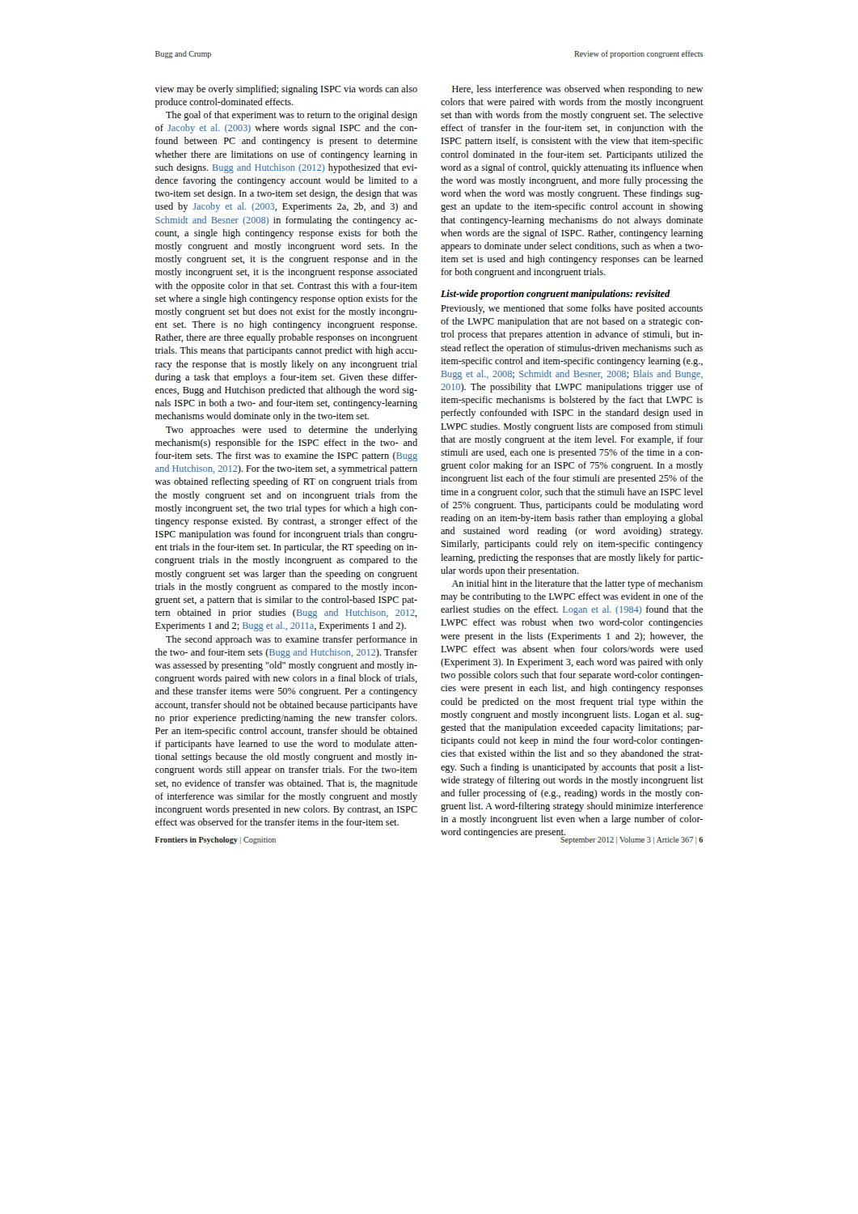Bugg and Crump Review of proportion congruent effects
view may be overly simplified; signaling ISPC via words can also produce control-dominated effects.
The goal of that experiment was to return to the original design of Jacoby et al. (2003) where words signal ISPC and the confound between PC and contingency is present to determine whether there are limitations on use of contingency learning in such designs. Bugg and Hutchison (2012) hypothesized that evidence favoring the contingency account would be limited to a two-item set design. In a two-item set design, the design that was used by Jacoby et al. (2003, Experiments 2a, 2b, and 3) and Schmidt and Besner (2008) in formulating the contingency account, a single high contingency response exists for both the mostly congruent and mostly incongruent word sets. In the mostly congruent set, it is the congruent response and in the mostly incongruent set, it is the incongruent response associated with the opposite color in that set. Contrast this with a four-item set where a single high contingency response option exists for the mostly congruent set but does not exist for the mostly incongruent set. There is no high contingency incongruent response. Rather, there are three equally probable responses on incongruent trials. This means that participants cannot predict with high accuracy the response that is mostly likely on any incongruent trial during a task that employs a four-item set. Given these differences, Bugg and Hutchison predicted that although the word signals ISPC in both a two- and four-item set, contingency-learning mechanisms would dominate only in the two-item set.
Two approaches were used to determine the underlying mechanism(s) responsible for the ISPC effect in the two- and four-item sets. The first was to examine the ISPC pattern (Bugg and Hutchison, 2012). For the two-item set, a symmetrical pattern was obtained reflecting speeding of RT on congruent trials from the mostly congruent set and on incongruent trials from the mostly incongruent set, the two trial types for which a high contingency response existed. By contrast, a stronger effect of the ISPC manipulation was found for incongruent trials than congruent trials in the four-item set. In particular, the RT speeding on incongruent trials in the mostly incongruent as compared to the mostly congruent set was larger than the speeding on congruent trials in the mostly congruent as compared to the mostly incongruent set, a pattern that is similar to the control-based ISPC pattern obtained in prior studies (Bugg and Hutchison, 2012, Experiments 1 and 2; Bugg et al., 2011a, Experiments 1 and 2).
The second approach was to examine transfer performance in the two- and four-item sets (Bugg and Hutchison, 2012). Transfer was assessed by presenting "old" mostly congruent and mostly incongruent words paired with new colors in a final block of trials, and these transfer items were 50% congruent. Per a contingency account, transfer should not be obtained because participants have no prior experience predicting/naming the new transfer colors. Per an item-specific control account, transfer should be obtained if participants have learned to use the word to modulate attentional settings because the old mostly congruent and mostly incongruent words still appear on transfer trials. For the two-item set, no evidence of transfer was obtained. That is, the magnitude of interference was similar for the mostly congruent and mostly incongruent words presented in new colors. By contrast, an ISPC effect was observed for the transfer items in the four-item set.
Here, less interference was observed when responding to new colors that were paired with words from the mostly incongruent set than with words from the mostly congruent set. The selective effect of transfer in the four-item set, in conjunction with the ISPC pattern itself, is consistent with the view that item-specific control dominated in the four-item set. Participants utilized the word as a signal of control, quickly attenuating its influence when the word was mostly incongruent, and more fully processing the word when the word was mostly congruent. These findings suggest an update to the item-specific control account in showing that contingency-learning mechanisms do not always dominate when words are the signal of ISPC. Rather, contingency learning appears to dominate under select conditions, such as when a two-item set is used and high contingency responses can be learned for both congruent and incongruent trials.
List-wide proportion congruent manipulations: revisited
Previously, we mentioned that some folks have posited accounts of the LWPC manipulation that are not based on a strategic control process that prepares attention in advance of stimuli, but instead reflect the operation of stimulus-driven mechanisms such as item-specific control and item-specific contingency learning (e.g., Bugg et al., 2008; Schmidt and Besner, 2008; Blais and Bunge, 2010). The possibility that LWPC manipulations trigger use of item-specific mechanisms is bolstered by the fact that LWPC is perfectly confounded with ISPC in the standard design used in LWPC studies. Mostly congruent lists are composed from stimuli that are mostly congruent at the item level. For example, if four stimuli are used, each one is presented 75% of the time in a congruent color making for an ISPC of 75% congruent. In a mostly incongruent list each of the four stimuli are presented 25% of the time in a congruent color, such that the stimuli have an ISPC level of 25% congruent. Thus, participants could be modulating word reading on an item-by-item basis rather than employing a global and sustained word reading (or word avoiding) strategy. Similarly, participants could rely on item-specific contingency learning, predicting the responses that are mostly likely for particular words upon their presentation.
An initial hint in the literature that the latter type of mechanism may be contributing to the LWPC effect was evident in one of the earliest studies on the effect. Logan et al. (1984) found that the LWPC effect was robust when two word-color contingencies were present in the lists (Experiments 1 and 2); however, the LWPC effect was absent when four colors/words were used (Experiment 3). In Experiment 3, each word was paired with only two possible colors such that four separate word-color contingencies were present in each list, and high contingency responses could be predicted on the most frequent trial type within the mostly congruent and mostly incongruent lists. Logan et al. suggested that the manipulation exceeded capacity limitations; participants could not keep in mind the four word-color contingencies that existed within the list and so they abandoned the strategy. Such a finding is unanticipated by accounts that posit a list-wide strategy of filtering out words in the mostly incongruent list and fuller processing of (e.g., reading) words in the mostly congruent list. A word-filtering strategy should minimize interference in a mostly incongruent list even when a large number of color-word contingencies are present.
Frontiers in Psychology | Cognition September 2012 | Volume 3 | Article 367 | 6